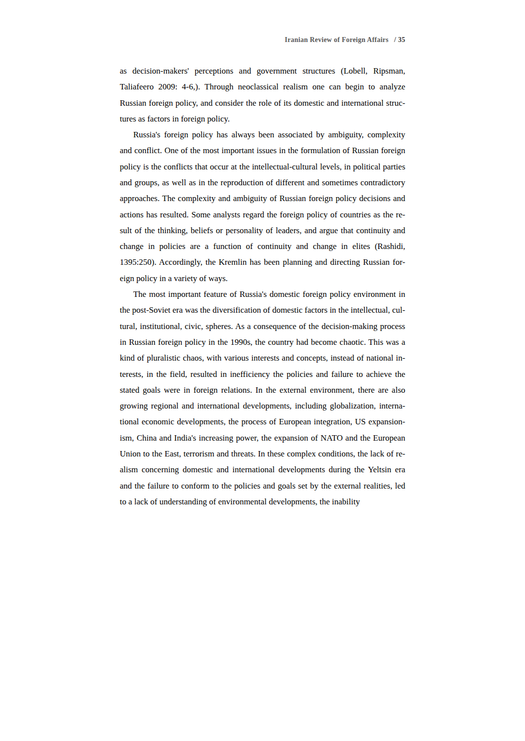Iranian Review of Foreign Affairs / 35
as decision-makers' perceptions and government structures (Lobell, Ripsman, Taliafeero 2009: 4-6,). Through neoclassical realism one can begin to analyze Russian foreign policy, and consider the role of its domestic and international structures as factors in foreign policy.
Russia's foreign policy has always been associated by ambiguity, complexity and conflict. One of the most important issues in the formulation of Russian foreign policy is the conflicts that occur at the intellectual-cultural levels, in political parties and groups, as well as in the reproduction of different and sometimes contradictory approaches. The complexity and ambiguity of Russian foreign policy decisions and actions has resulted. Some analysts regard the foreign policy of countries as the result of the thinking, beliefs or personality of leaders, and argue that continuity and change in policies are a function of continuity and change in elites (Rashidi, 1395:250). Accordingly, the Kremlin has been planning and directing Russian foreign policy in a variety of ways.
The most important feature of Russia's domestic foreign policy environment in the post-Soviet era was the diversification of domestic factors in the intellectual, cultural, institutional, civic, spheres. As a consequence of the decision-making process in Russian foreign policy in the 1990s, the country had become chaotic. This was a kind of pluralistic chaos, with various interests and concepts, instead of national interests, in the field, resulted in inefficiency the policies and failure to achieve the stated goals were in foreign relations. In the external environment, there are also growing regional and international developments, including globalization, international economic developments, the process of European integration, US expansionism, China and India's increasing power, the expansion of NATO and the European Union to the East, terrorism and threats. In these complex conditions, the lack of realism concerning domestic and international developments during the Yeltsin era and the failure to conform to the policies and goals set by the external realities, led to a lack of understanding of environmental developments, the inability